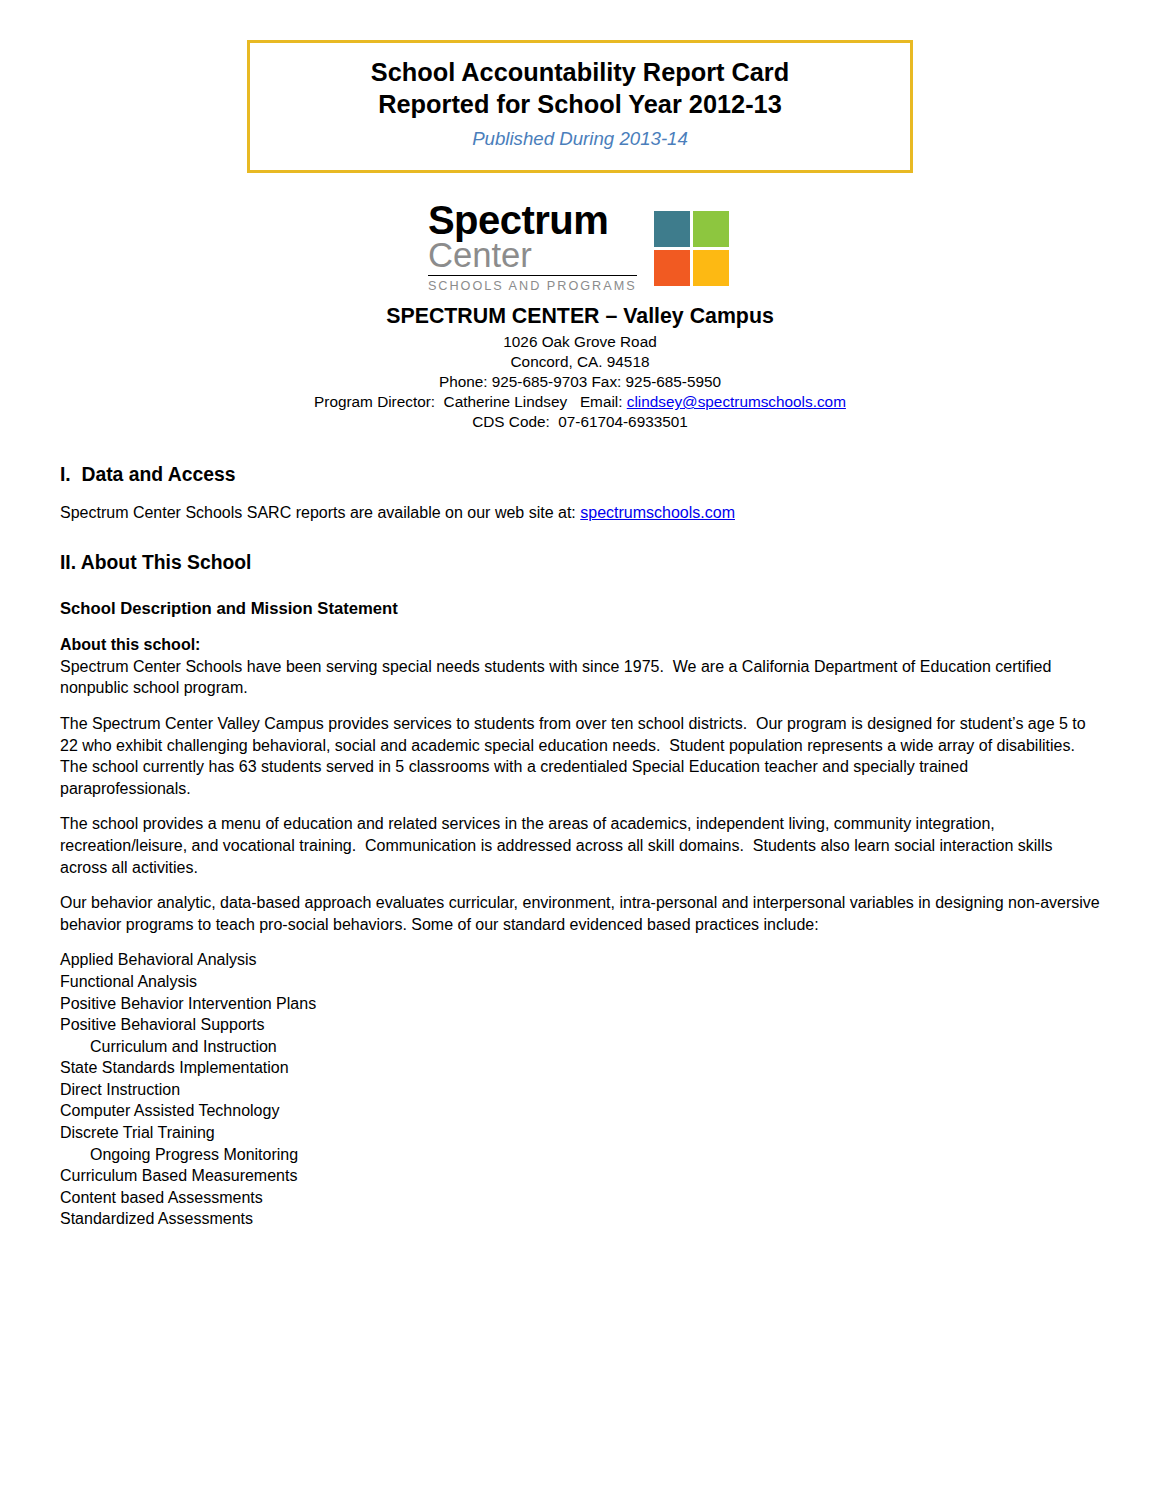School Accountability Report Card
Reported for School Year 2012-13
Published During 2013-14
Spectrum
Center
SCHOOLS AND PROGRAMS
SPECTRUM CENTER – Valley Campus
1026 Oak Grove Road
Concord, CA. 94518
Phone: 925-685-9703 Fax: 925-685-5950
Program Director: Catherine Lindsey Email: clindsey@spectrumschools.com
CDS Code: 07-61704-6933501
I. Data and Access
Spectrum Center Schools SARC reports are available on our web site at: spectrumschools.com
II. About This School
School Description and Mission Statement
About this school:
Spectrum Center Schools have been serving special needs students with since 1975. We are a California Department of Education certified nonpublic school program.
The Spectrum Center Valley Campus provides services to students from over ten school districts. Our program is designed for student’s age 5 to 22 who exhibit challenging behavioral, social and academic special education needs. Student population represents a wide array of disabilities. The school currently has 63 students served in 5 classrooms with a credentialed Special Education teacher and specially trained paraprofessionals.
The school provides a menu of education and related services in the areas of academics, independent living, community integration, recreation/leisure, and vocational training. Communication is addressed across all skill domains. Students also learn social interaction skills across all activities.
Our behavior analytic, data-based approach evaluates curricular, environment, intra-personal and interpersonal variables in designing non-aversive behavior programs to teach pro-social behaviors. Some of our standard evidenced based practices include:
Applied Behavioral Analysis
Functional Analysis
Positive Behavior Intervention Plans
Positive Behavioral Supports
Curriculum and Instruction
State Standards Implementation
Direct Instruction
Computer Assisted Technology
Discrete Trial Training
Ongoing Progress Monitoring
Curriculum Based Measurements
Content based Assessments
Standardized Assessments